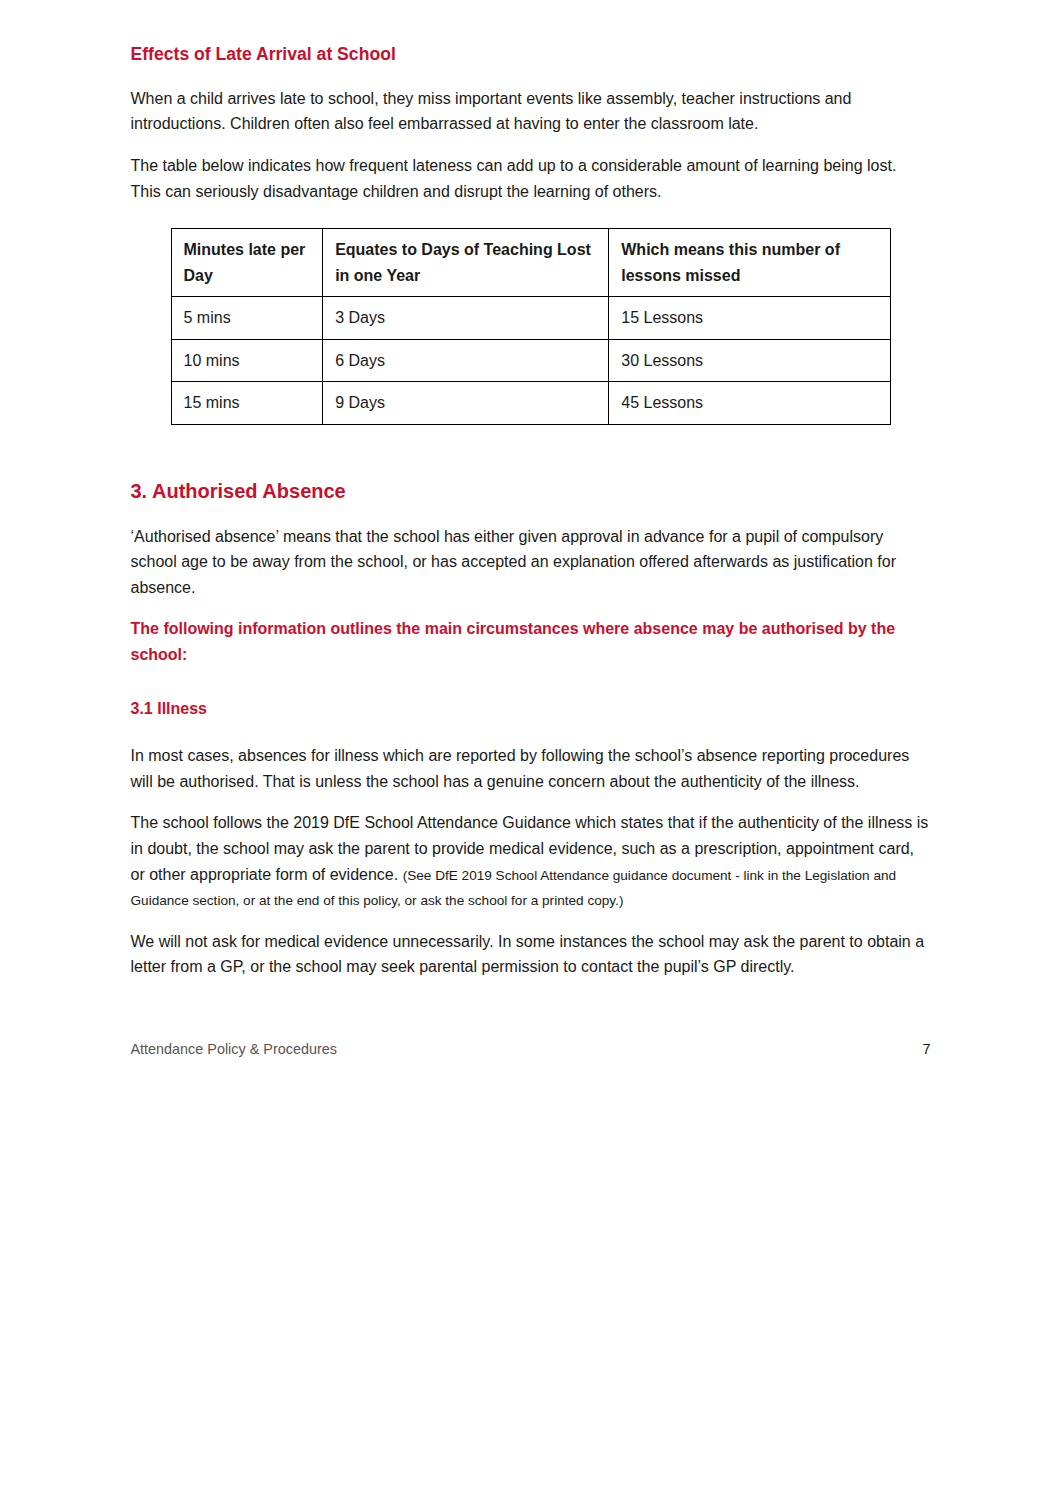Effects of Late Arrival at School
When a child arrives late to school, they miss important events like assembly, teacher instructions and introductions. Children often also feel embarrassed at having to enter the classroom late.
The table below indicates how frequent lateness can add up to a considerable amount of learning being lost. This can seriously disadvantage children and disrupt the learning of others.
| Minutes late per Day | Equates to Days of Teaching Lost in one Year | Which means this number of lessons missed |
| --- | --- | --- |
| 5 mins | 3 Days | 15 Lessons |
| 10 mins | 6 Days | 30 Lessons |
| 15 mins | 9 Days | 45 Lessons |
3. Authorised Absence
‘Authorised absence’ means that the school has either given approval in advance for a pupil of compulsory school age to be away from the school, or has accepted an explanation offered afterwards as justification for absence.
The following information outlines the main circumstances where absence may be authorised by the school:
3.1 Illness
In most cases, absences for illness which are reported by following the school’s absence reporting procedures will be authorised. That is unless the school has a genuine concern about the authenticity of the illness.
The school follows the 2019 DfE School Attendance Guidance which states that if the authenticity of the illness is in doubt, the school may ask the parent to provide medical evidence, such as a prescription, appointment card, or other appropriate form of evidence. (See DfE 2019 School Attendance guidance document - link in the Legislation and Guidance section, or at the end of this policy, or ask the school for a printed copy.)
We will not ask for medical evidence unnecessarily. In some instances the school may ask the parent to obtain a letter from a GP, or the school may seek parental permission to contact the pupil’s GP directly.
Attendance Policy & Procedures 7